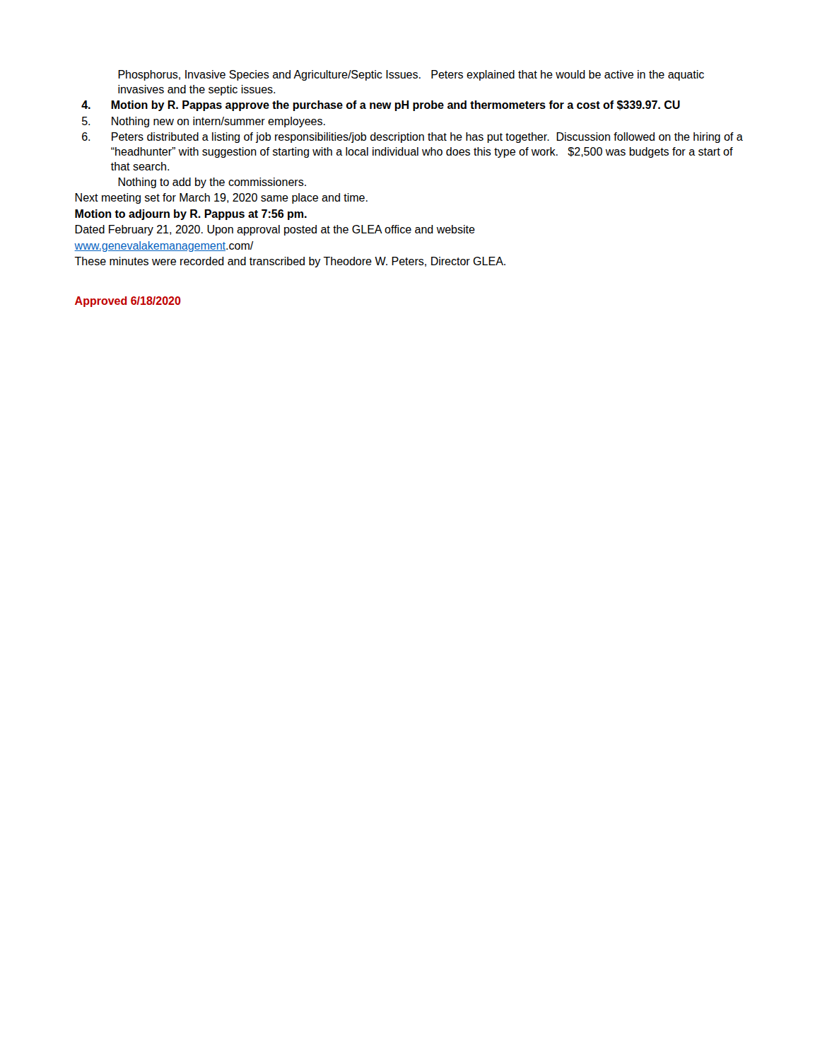Phosphorus, Invasive Species and Agriculture/Septic Issues. Peters explained that he would be active in the aquatic invasives and the septic issues.
4. Motion by R. Pappas approve the purchase of a new pH probe and thermometers for a cost of $339.97. CU
5. Nothing new on intern/summer employees.
6. Peters distributed a listing of job responsibilities/job description that he has put together. Discussion followed on the hiring of a “headhunter” with suggestion of starting with a local individual who does this type of work. $2,500 was budgets for a start of that search.
Nothing to add by the commissioners.
Next meeting set for March 19, 2020 same place and time.
Motion to adjourn by R. Pappus at 7:56 pm.
Dated February 21, 2020. Upon approval posted at the GLEA office and website
www.genevalakemanagement.com/
These minutes were recorded and transcribed by Theodore W. Peters, Director GLEA.
Approved 6/18/2020